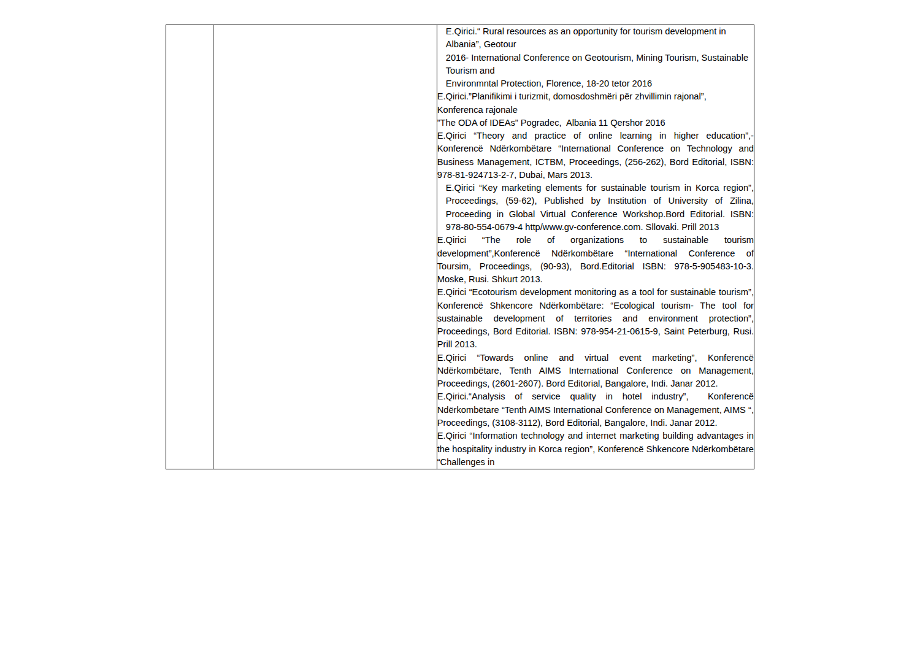| | | E.Qirici.“ Rural resources as an opportunity for tourism development in Albania”, Geotour 2016- International Conference on Geotourism, Mining Tourism, Sustainable Tourism and Environmntal Protection, Florence, 18-20 tetor 2016 E.Qirici.”Planifikimi i turizmit, domosdoshmëri për zhvillimin rajonal”, Konferenca rajonale ”The ODA of IDEAs” Pogradec, Albania 11 Qershor 2016 E.Qirici “Theory and practice of online learning in higher education”,- Konferencë Ndërkombëtare “International Conference on Technology and Business Management, ICTBM, Proceedings, (256-262), Bord Editorial, ISBN: 978-81-924713-2-7, Dubai, Mars 2013. E.Qirici “Key marketing elements for sustainable tourism in Korca region”, Proceedings, (59-62), Published by Institution of University of Zilina, Proceeding in Global Virtual Conference Workshop.Bord Editorial. ISBN: 978-80-554-0679-4 http/www.gv-conference.com. Sllovaki. Prill 2013 E.Qirici “The role of organizations to sustainable tourism development”,Konferencë Ndërkombëtare “International Conference of Toursim, Proceedings, (90-93), Bord.Editorial ISBN: 978-5-905483-10-3. Moske, Rusi. Shkurt 2013. E.Qirici “Ecotourism development monitoring as a tool for sustainable tourism”, Konferencë Shkencore Ndërkombëtare: “Ecological tourism- The tool for sustainable development of territories and environment protection”, Proceedings, Bord Editorial. ISBN: 978-954-21-0615-9, Saint Peterburg, Rusi. Prill 2013. E.Qirici “Towards online and virtual event marketing”, Konferencë Ndërkombëtare, Tenth AIMS International Conference on Management, Proceedings, (2601-2607). Bord Editorial, Bangalore, Indi. Janar 2012. E.Qirici.“Analysis of service quality in hotel industry”, Konferencë Ndërkombëtare “Tenth AIMS International Conference on Management, AIMS “, Proceedings, (3108-3112), Bord Editorial, Bangalore, Indi. Janar 2012. E.Qirici “Information technology and internet marketing building advantages in the hospitality industry in Korca region”, Konferencë Shkencore Ndërkombëtare “Challenges in |